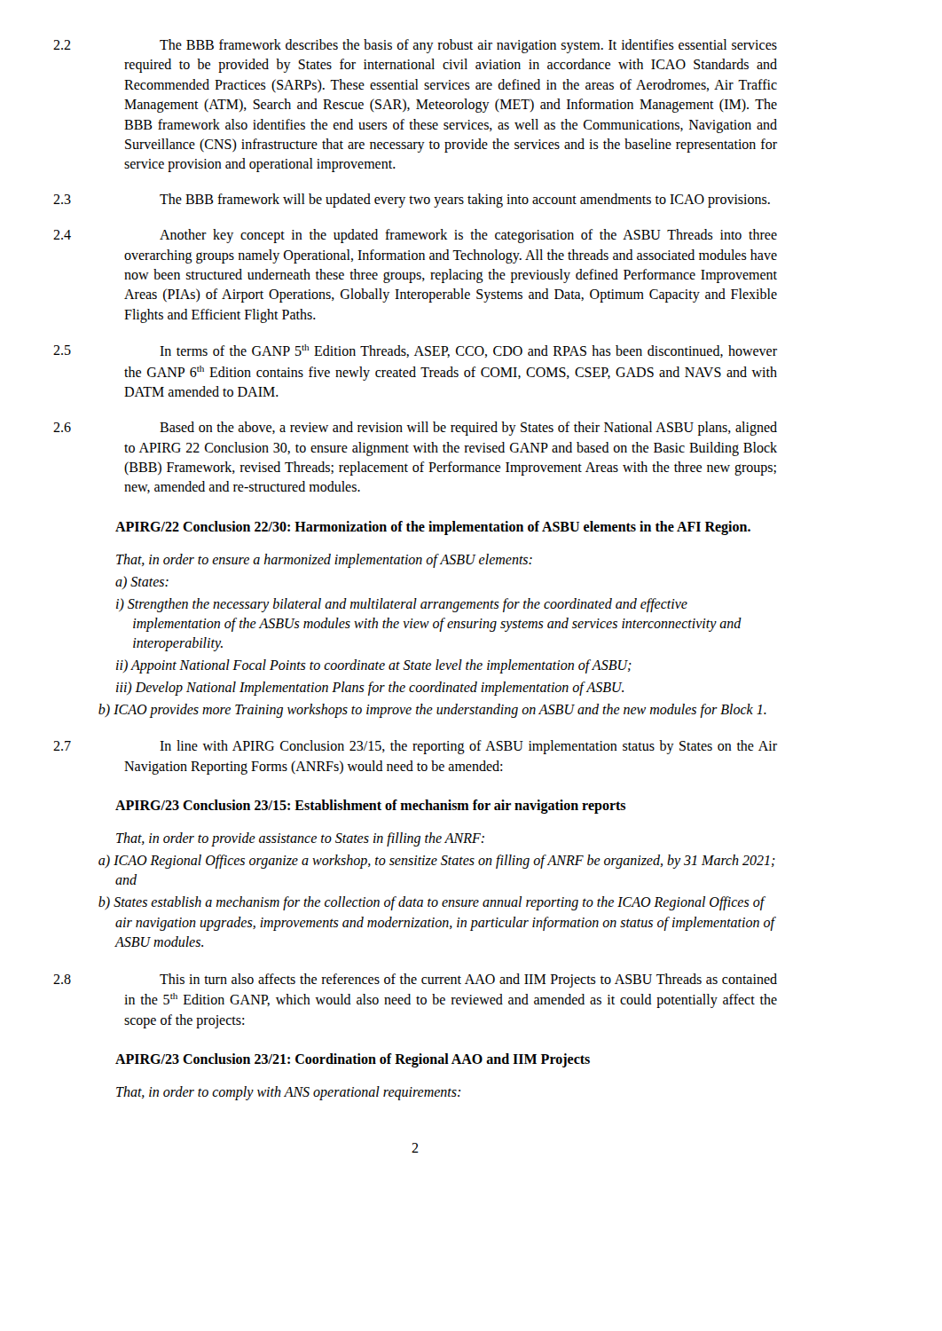2.2
The BBB framework describes the basis of any robust air navigation system. It identifies essential services required to be provided by States for international civil aviation in accordance with ICAO Standards and Recommended Practices (SARPs). These essential services are defined in the areas of Aerodromes, Air Traffic Management (ATM), Search and Rescue (SAR), Meteorology (MET) and Information Management (IM). The BBB framework also identifies the end users of these services, as well as the Communications, Navigation and Surveillance (CNS) infrastructure that are necessary to provide the services and is the baseline representation for service provision and operational improvement.
2.3
The BBB framework will be updated every two years taking into account amendments to ICAO provisions.
2.4
Another key concept in the updated framework is the categorisation of the ASBU Threads into three overarching groups namely Operational, Information and Technology. All the threads and associated modules have now been structured underneath these three groups, replacing the previously defined Performance Improvement Areas (PIAs) of Airport Operations, Globally Interoperable Systems and Data, Optimum Capacity and Flexible Flights and Efficient Flight Paths.
2.5
In terms of the GANP 5th Edition Threads, ASEP, CCO, CDO and RPAS has been discontinued, however the GANP 6th Edition contains five newly created Treads of COMI, COMS, CSEP, GADS and NAVS and with DATM amended to DAIM.
2.6
Based on the above, a review and revision will be required by States of their National ASBU plans, aligned to APIRG 22 Conclusion 30, to ensure alignment with the revised GANP and based on the Basic Building Block (BBB) Framework, revised Threads; replacement of Performance Improvement Areas with the three new groups; new, amended and re-structured modules.
APIRG/22 Conclusion 22/30: Harmonization of the implementation of ASBU elements in the AFI Region.
That, in order to ensure a harmonized implementation of ASBU elements:
a) States:
i) Strengthen the necessary bilateral and multilateral arrangements for the coordinated and effective implementation of the ASBUs modules with the view of ensuring systems and services interconnectivity and interoperability.
ii) Appoint National Focal Points to coordinate at State level the implementation of ASBU;
iii) Develop National Implementation Plans for the coordinated implementation of ASBU.
b) ICAO provides more Training workshops to improve the understanding on ASBU and the new modules for Block 1.
2.7
In line with APIRG Conclusion 23/15, the reporting of ASBU implementation status by States on the Air Navigation Reporting Forms (ANRFs) would need to be amended:
APIRG/23 Conclusion 23/15: Establishment of mechanism for air navigation reports
That, in order to provide assistance to States in filling the ANRF:
a) ICAO Regional Offices organize a workshop, to sensitize States on filling of ANRF be organized, by 31 March 2021; and
b) States establish a mechanism for the collection of data to ensure annual reporting to the ICAO Regional Offices of air navigation upgrades, improvements and modernization, in particular information on status of implementation of ASBU modules.
2.8
This in turn also affects the references of the current AAO and IIM Projects to ASBU Threads as contained in the 5th Edition GANP, which would also need to be reviewed and amended as it could potentially affect the scope of the projects:
APIRG/23 Conclusion 23/21: Coordination of Regional AAO and IIM Projects
That, in order to comply with ANS operational requirements:
2